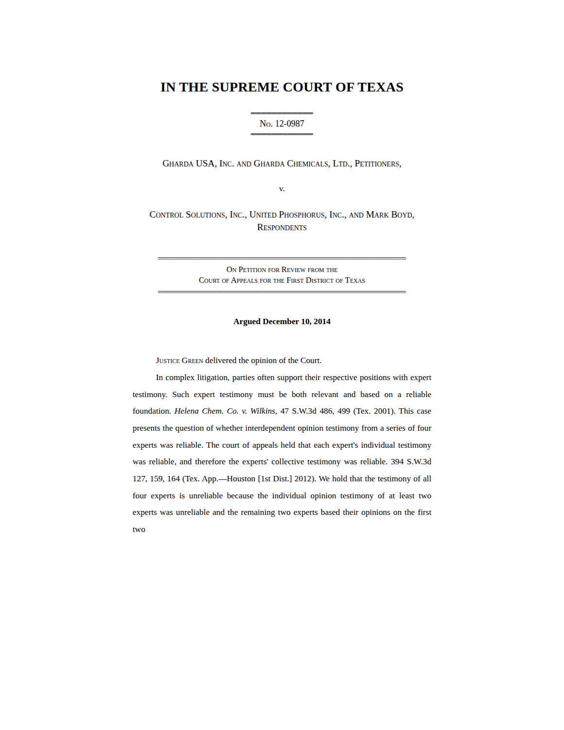IN THE SUPREME COURT OF TEXAS
════════════
No. 12-0987
════════════
Gharda USA, Inc. and Gharda Chemicals, Ltd., Petitioners,
v.
Control Solutions, Inc., United Phosphorus, Inc., and Mark Boyd,
Respondents
══════════════════════════════════════════════════════
On Petition for Review from the
Court of Appeals for the First District of Texas
══════════════════════════════════════════════════════
Argued December 10, 2014
Justice Green delivered the opinion of the Court.
In complex litigation, parties often support their respective positions with expert testimony. Such expert testimony must be both relevant and based on a reliable foundation. Helena Chem. Co. v. Wilkins, 47 S.W.3d 486, 499 (Tex. 2001). This case presents the question of whether interdependent opinion testimony from a series of four experts was reliable. The court of appeals held that each expert's individual testimony was reliable, and therefore the experts' collective testimony was reliable. 394 S.W.3d 127, 159, 164 (Tex. App.—Houston [1st Dist.] 2012). We hold that the testimony of all four experts is unreliable because the individual opinion testimony of at least two experts was unreliable and the remaining two experts based their opinions on the first two